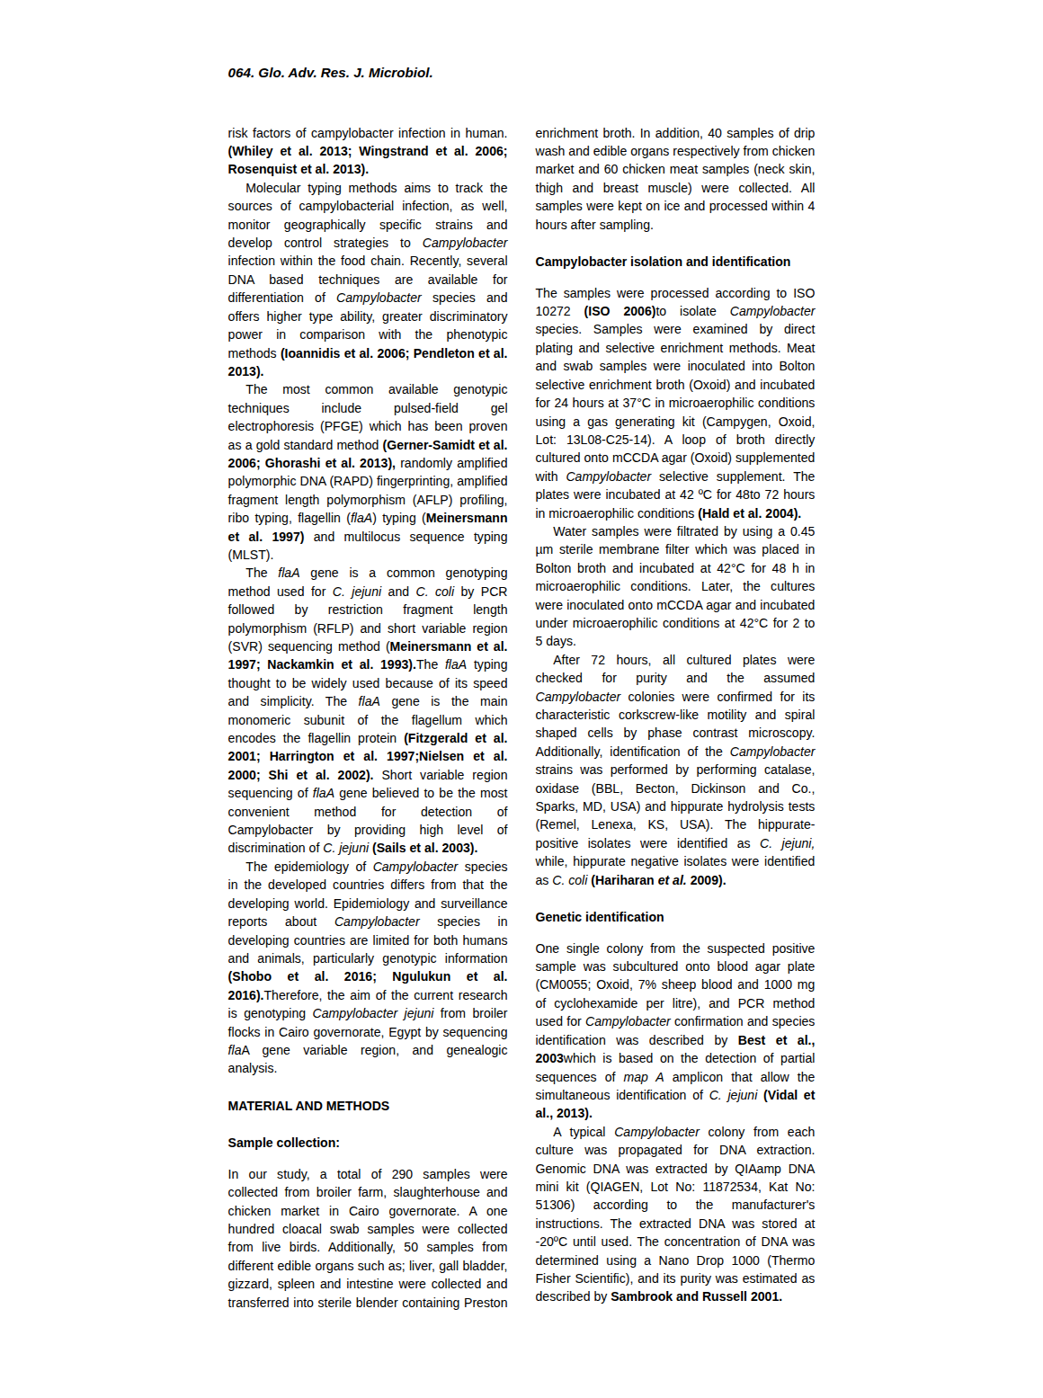064. Glo. Adv. Res. J. Microbiol.
risk factors of campylobacter infection in human. (Whiley et al. 2013; Wingstrand et al. 2006; Rosenquist et al. 2013).
Molecular typing methods aims to track the sources of campylobacterial infection, as well, monitor geographically specific strains and develop control strategies to Campylobacter infection within the food chain. Recently, several DNA based techniques are available for differentiation of Campylobacter species and offers higher type ability, greater discriminatory power in comparison with the phenotypic methods (Ioannidis et al. 2006; Pendleton et al. 2013).
The most common available genotypic techniques include pulsed-field gel electrophoresis (PFGE) which has been proven as a gold standard method (Gerner-Samidt et al. 2006; Ghorashi et al. 2013), randomly amplified polymorphic DNA (RAPD) fingerprinting, amplified fragment length polymorphism (AFLP) profiling, ribo typing, flagellin (flaA) typing (Meinersmann et al. 1997) and multilocus sequence typing (MLST).
The flaA gene is a common genotyping method used for C. jejuni and C. coli by PCR followed by restriction fragment length polymorphism (RFLP) and short variable region (SVR) sequencing method (Meinersmann et al. 1997; Nackamkin et al. 1993). The flaA typing thought to be widely used because of its speed and simplicity. The flaA gene is the main monomeric subunit of the flagellum which encodes the flagellin protein (Fitzgerald et al. 2001; Harrington et al. 1997;Nielsen et al. 2000; Shi et al. 2002). Short variable region sequencing of flaA gene believed to be the most convenient method for detection of Campylobacter by providing high level of discrimination of C. jejuni (Sails et al. 2003).
The epidemiology of Campylobacter species in the developed countries differs from that the developing world. Epidemiology and surveillance reports about Campylobacter species in developing countries are limited for both humans and animals, particularly genotypic information (Shobo et al. 2016; Ngulukun et al. 2016). Therefore, the aim of the current research is genotyping Campylobacter jejuni from broiler flocks in Cairo governorate, Egypt by sequencing fla A gene variable region, and genealogic analysis.
MATERIAL AND METHODS
Sample collection:
In our study, a total of 290 samples were collected from broiler farm, slaughterhouse and chicken market in Cairo governorate. A one hundred cloacal swab samples were collected from live birds. Additionally, 50 samples from different edible organs such as; liver, gall bladder, gizzard, spleen and intestine were collected and transferred into sterile blender containing Preston enrichment broth. In addition, 40 samples of drip wash and edible organs respectively from chicken market and 60 chicken meat samples (neck skin, thigh and breast muscle) were collected. All samples were kept on ice and processed within 4 hours after sampling.
Campylobacter isolation and identification
The samples were processed according to ISO 10272 (ISO 2006) to isolate Campylobacter species. Samples were examined by direct plating and selective enrichment methods. Meat and swab samples were inoculated into Bolton selective enrichment broth (Oxoid) and incubated for 24 hours at 37°C in microaerophilic conditions using a gas generating kit (Campygen, Oxoid, Lot: 13L08-C25-14). A loop of broth directly cultured onto mCCDA agar (Oxoid) supplemented with Campylobacter selective supplement. The plates were incubated at 42 ºC for 48to 72 hours in microaerophilic conditions (Hald et al. 2004).
Water samples were filtrated by using a 0.45 µm sterile membrane filter which was placed in Bolton broth and incubated at 42°C for 48 h in microaerophilic conditions. Later, the cultures were inoculated onto mCCDA agar and incubated under microaerophilic conditions at 42°C for 2 to 5 days.
After 72 hours, all cultured plates were checked for purity and the assumed Campylobacter colonies were confirmed for its characteristic corkscrew-like motility and spiral shaped cells by phase contrast microscopy. Additionally, identification of the Campylobacter strains was performed by performing catalase, oxidase (BBL, Becton, Dickinson and Co., Sparks, MD, USA) and hippurate hydrolysis tests (Remel, Lenexa, KS, USA). The hippurate-positive isolates were identified as C. jejuni, while, hippurate negative isolates were identified as C. coli (Hariharan et al. 2009).
Genetic identification
One single colony from the suspected positive sample was subcultured onto blood agar plate (CM0055; Oxoid, 7% sheep blood and 1000 mg of cyclohexamide per litre), and PCR method used for Campylobacter confirmation and species identification was described by Best et al., 2003which is based on the detection of partial sequences of map A amplicon that allow the simultaneous identification of C. jejuni (Vidal et al., 2013).
A typical Campylobacter colony from each culture was propagated for DNA extraction. Genomic DNA was extracted by QIAamp DNA mini kit (QIAGEN, Lot No: 11872534, Kat No: 51306) according to the manufacturer's instructions. The extracted DNA was stored at -20ºC until used. The concentration of DNA was determined using a Nano Drop 1000 (Thermo Fisher Scientific), and its purity was estimated as described by Sambrook and Russell 2001.